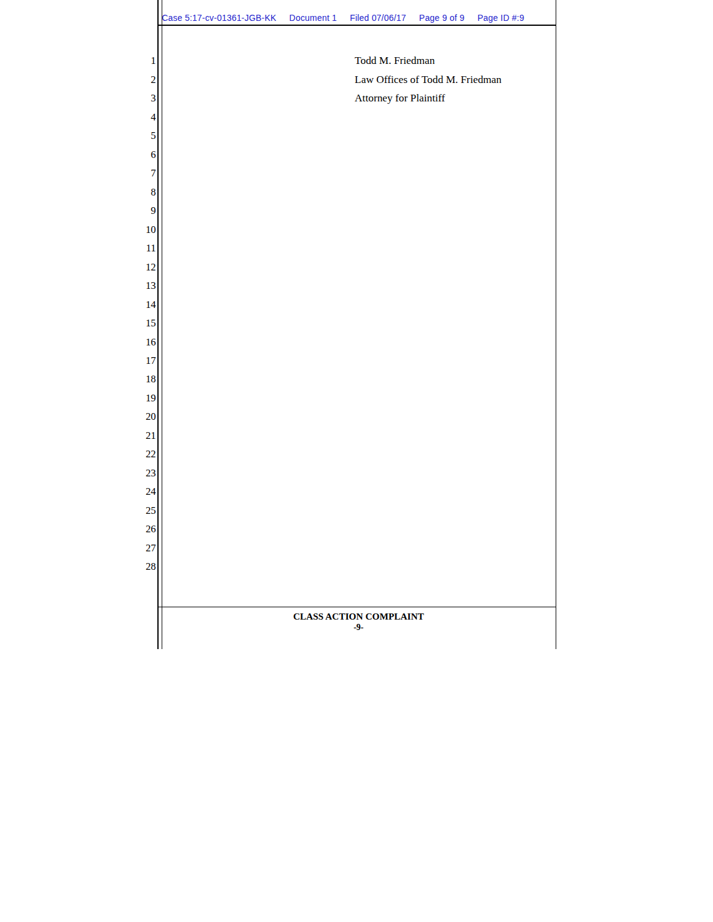Case 5:17-cv-01361-JGB-KK Document 1 Filed 07/06/17 Page 9 of 9 Page ID #:9
1
2
3
4
5
6
7
8
9
10
11
12
13
14
15
16
17
18
19
20
21
22
23
24
25
26
27
28
Todd M. Friedman
Law Offices of Todd M. Friedman
Attorney for Plaintiff
CLASS ACTION COMPLAINT
-9-